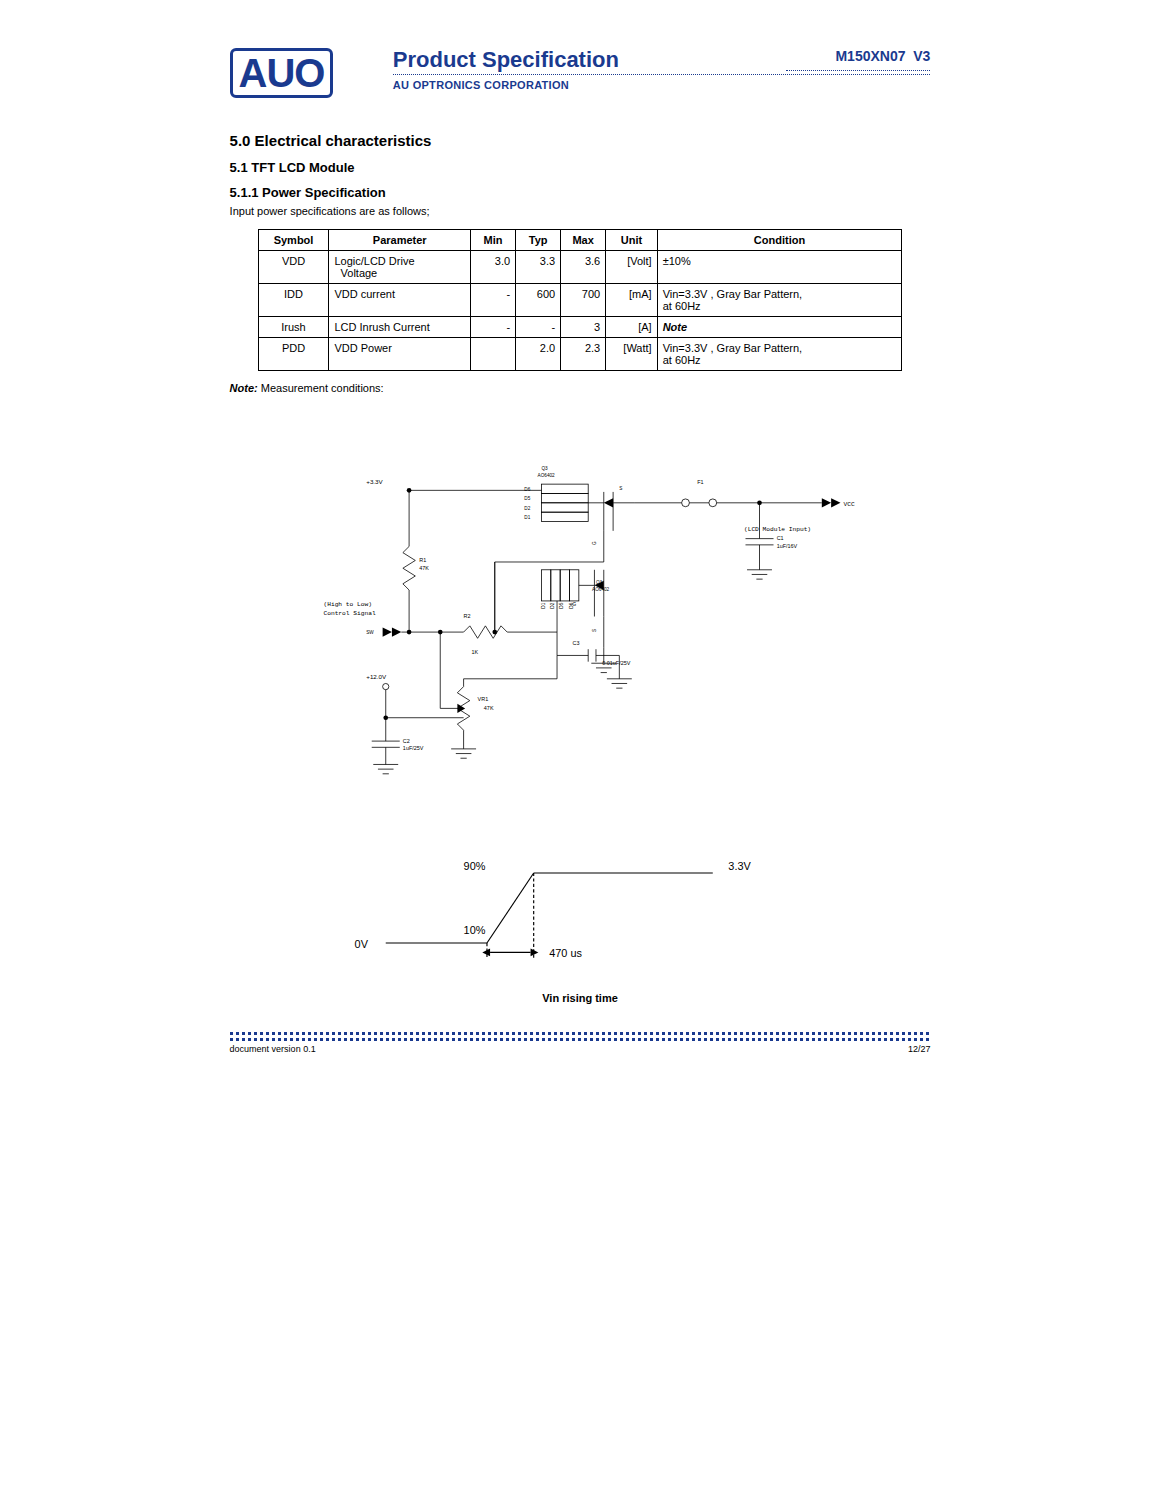AUO
Product Specification
AU OPTRONICS CORPORATION
M150XN07 V3
5.0 Electrical characteristics
5.1 TFT LCD Module
5.1.1 Power Specification
Input power specifications are as follows;
| Symbol | Parameter | Min | Typ | Max | Unit | Condition |
| --- | --- | --- | --- | --- | --- | --- |
| VDD | Logic/LCD Drive Voltage | 3.0 | 3.3 | 3.6 | [Volt] | ±10% |
| IDD | VDD current | - | 600 | 700 | [mA] | Vin=3.3V , Gray Bar Pattern, at 60Hz |
| Irush | LCD Inrush Current | - | - | 3 | [A] | Note |
| PDD | VDD Power | | 2.0 | 2.3 | [Watt] | Vin=3.3V , Gray Bar Pattern, at 60Hz |
Note: Measurement conditions:
+3.3V R1 47K Q3 AO6402 D6 D5 D2 D1 S G F1 VCC (LCD Module Input) C1 1uF/16V D1 D2 D5 D6 Q3 AO6402 G S (High to Low) Control Signal SW R2 1K C3 0.01uF/25V +12.0V C2 1uF/25V VR1 47K
90% 3.3V 10% 0V 470 us
Vin rising time
document version 0.1 12/27